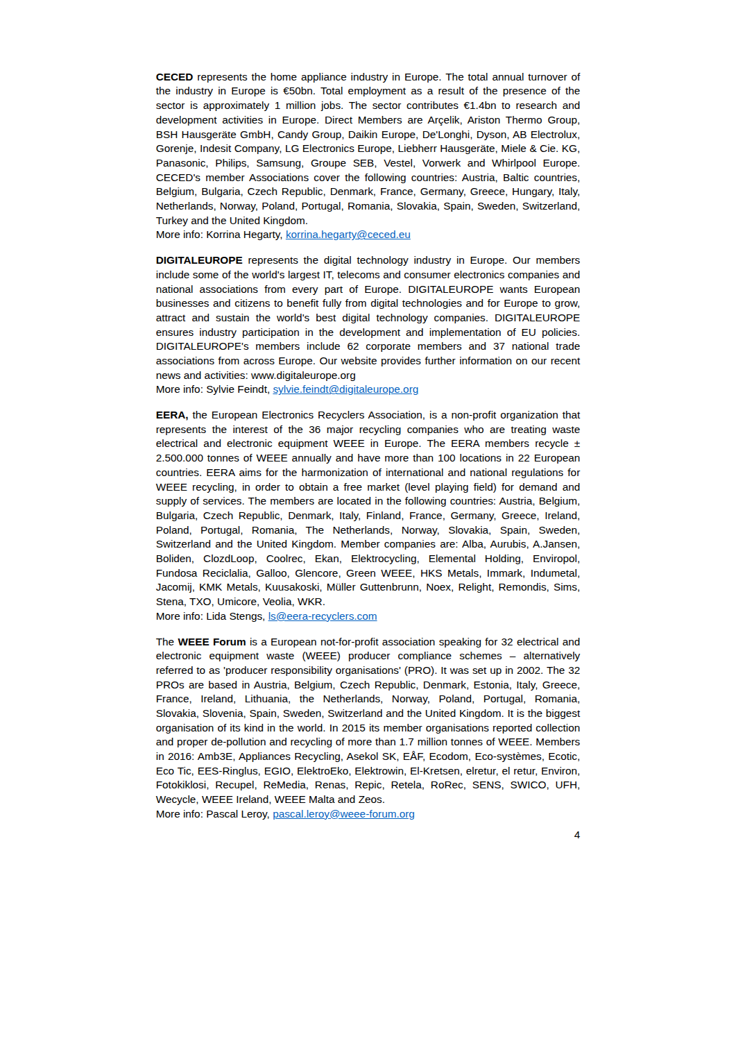CECED represents the home appliance industry in Europe. The total annual turnover of the industry in Europe is €50bn. Total employment as a result of the presence of the sector is approximately 1 million jobs. The sector contributes €1.4bn to research and development activities in Europe. Direct Members are Arçelik, Ariston Thermo Group, BSH Hausgeräte GmbH, Candy Group, Daikin Europe, De'Longhi, Dyson, AB Electrolux, Gorenje, Indesit Company, LG Electronics Europe, Liebherr Hausgeräte, Miele & Cie. KG, Panasonic, Philips, Samsung, Groupe SEB, Vestel, Vorwerk and Whirlpool Europe. CECED's member Associations cover the following countries: Austria, Baltic countries, Belgium, Bulgaria, Czech Republic, Denmark, France, Germany, Greece, Hungary, Italy, Netherlands, Norway, Poland, Portugal, Romania, Slovakia, Spain, Sweden, Switzerland, Turkey and the United Kingdom.
More info: Korrina Hegarty, korrina.hegarty@ceced.eu
DIGITALEUROPE represents the digital technology industry in Europe. Our members include some of the world's largest IT, telecoms and consumer electronics companies and national associations from every part of Europe. DIGITALEUROPE wants European businesses and citizens to benefit fully from digital technologies and for Europe to grow, attract and sustain the world's best digital technology companies. DIGITALEUROPE ensures industry participation in the development and implementation of EU policies. DIGITALEUROPE's members include 62 corporate members and 37 national trade associations from across Europe. Our website provides further information on our recent news and activities: www.digitaleurope.org
More info: Sylvie Feindt, sylvie.feindt@digitaleurope.org
EERA, the European Electronics Recyclers Association, is a non-profit organization that represents the interest of the 36 major recycling companies who are treating waste electrical and electronic equipment WEEE in Europe. The EERA members recycle ± 2.500.000 tonnes of WEEE annually and have more than 100 locations in 22 European countries. EERA aims for the harmonization of international and national regulations for WEEE recycling, in order to obtain a free market (level playing field) for demand and supply of services. The members are located in the following countries: Austria, Belgium, Bulgaria, Czech Republic, Denmark, Italy, Finland, France, Germany, Greece, Ireland, Poland, Portugal, Romania, The Netherlands, Norway, Slovakia, Spain, Sweden, Switzerland and the United Kingdom. Member companies are: Alba, Aurubis, A.Jansen, Boliden, ClozdLoop, Coolrec, Ekan, Elektrocycling, Elemental Holding, Enviropol, Fundosa Reciclalia, Galloo, Glencore, Green WEEE, HKS Metals, Immark, Indumetal, Jacomij, KMK Metals, Kuusakoski, Müller Guttenbrunn, Noex, Relight, Remondis, Sims, Stena, TXO, Umicore, Veolia, WKR.
More info: Lida Stengs, ls@eera-recyclers.com
The WEEE Forum is a European not-for-profit association speaking for 32 electrical and electronic equipment waste (WEEE) producer compliance schemes – alternatively referred to as 'producer responsibility organisations' (PRO). It was set up in 2002. The 32 PROs are based in Austria, Belgium, Czech Republic, Denmark, Estonia, Italy, Greece, France, Ireland, Lithuania, the Netherlands, Norway, Poland, Portugal, Romania, Slovakia, Slovenia, Spain, Sweden, Switzerland and the United Kingdom. It is the biggest organisation of its kind in the world. In 2015 its member organisations reported collection and proper de-pollution and recycling of more than 1.7 million tonnes of WEEE. Members in 2016: Amb3E, Appliances Recycling, Asekol SK, EÅF, Ecodom, Eco-systèmes, Ecotic, Eco Tic, EES-Ringlus, EGIO, ElektroEko, Elektrowin, El-Kretsen, elretur, el retur, Environ, Fotokiklosi, Recupel, ReMedia, Renas, Repic, Retela, RoRec, SENS, SWICO, UFH, Wecycle, WEEE Ireland, WEEE Malta and Zeos.
More info: Pascal Leroy, pascal.leroy@weee-forum.org
4